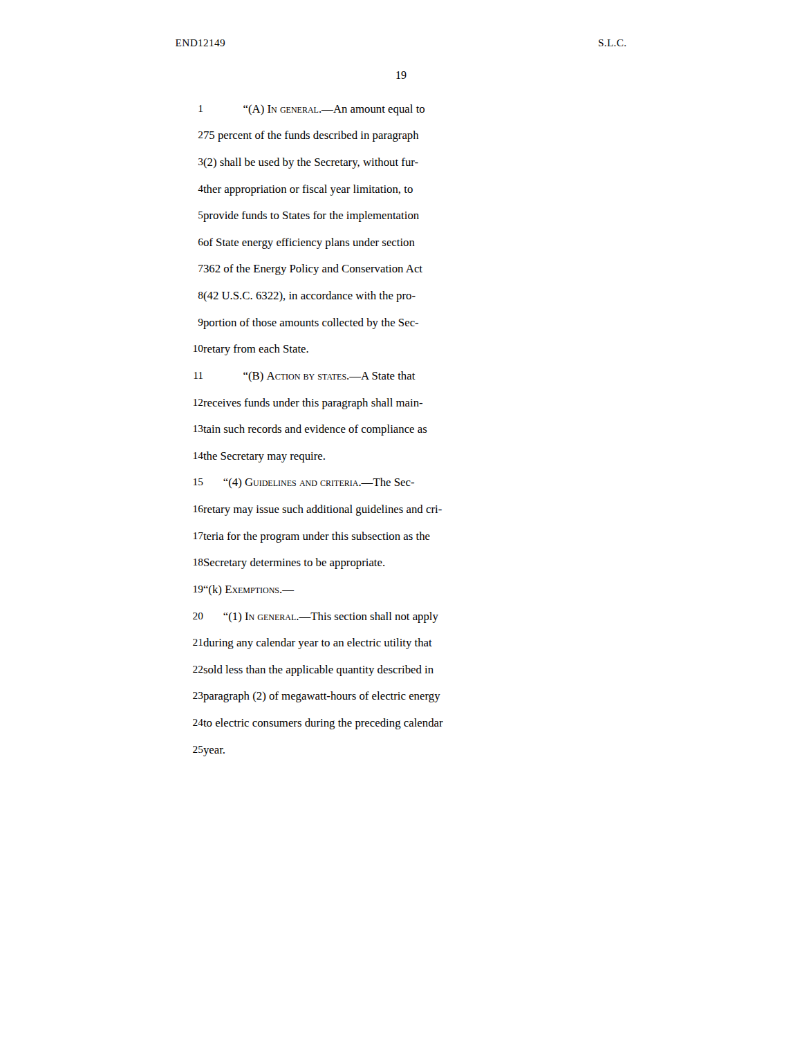END12149 S.L.C.
19
| 1 | “(A) In general. —An amount equal to |
| 2 | 75 percent of the funds described in paragraph |
| 3 | (2) shall be used by the Secretary, without fur- |
| 4 | ther appropriation or fiscal year limitation, to |
| 5 | provide funds to States for the implementation |
| 6 | of State energy efficiency plans under section |
| 7 | 362 of the Energy Policy and Conservation Act |
| 8 | (42 U.S.C. 6322), in accordance with the pro- |
| 9 | portion of those amounts collected by the Sec- |
| 10 | retary from each State. |
| 11 | “(B) Action by states. —A State that |
| 12 | receives funds under this paragraph shall main- |
| 13 | tain such records and evidence of compliance as |
| 14 | the Secretary may require. |
| 15 | “(4) Guidelines and criteria. —The Sec- |
| 16 | retary may issue such additional guidelines and cri- |
| 17 | teria for the program under this subsection as the |
| 18 | Secretary determines to be appropriate. |
| 19 | “(k) Exemptions. — |
| 20 | “(1) In general. —This section shall not apply |
| 21 | during any calendar year to an electric utility that |
| 22 | sold less than the applicable quantity described in |
| 23 | paragraph (2) of megawatt-hours of electric energy |
| 24 | to electric consumers during the preceding calendar |
| 25 | year. |